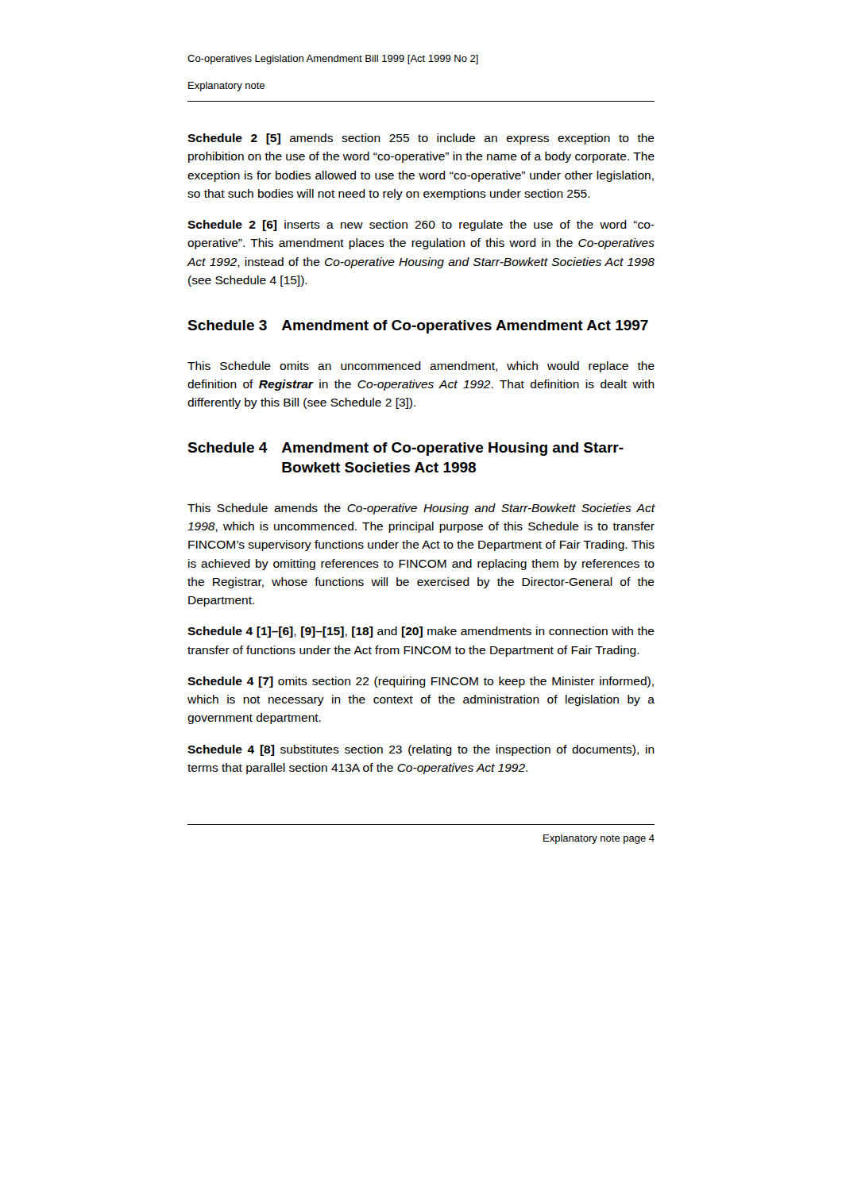Co-operatives Legislation Amendment Bill 1999 [Act 1999 No 2]
Explanatory note
Schedule 2 [5] amends section 255 to include an express exception to the prohibition on the use of the word “co-operative” in the name of a body corporate. The exception is for bodies allowed to use the word “co-operative” under other legislation, so that such bodies will not need to rely on exemptions under section 255.
Schedule 2 [6] inserts a new section 260 to regulate the use of the word “co-operative”. This amendment places the regulation of this word in the Co-operatives Act 1992, instead of the Co-operative Housing and Starr-Bowkett Societies Act 1998 (see Schedule 4 [15]).
Schedule 3 Amendment of Co-operatives Amendment Act 1997
This Schedule omits an uncommenced amendment, which would replace the definition of Registrar in the Co-operatives Act 1992. That definition is dealt with differently by this Bill (see Schedule 2 [3]).
Schedule 4 Amendment of Co-operative Housing and Starr-Bowkett Societies Act 1998
This Schedule amends the Co-operative Housing and Starr-Bowkett Societies Act 1998, which is uncommenced. The principal purpose of this Schedule is to transfer FINCOM’s supervisory functions under the Act to the Department of Fair Trading. This is achieved by omitting references to FINCOM and replacing them by references to the Registrar, whose functions will be exercised by the Director-General of the Department.
Schedule 4 [1]–[6], [9]–[15], [18] and [20] make amendments in connection with the transfer of functions under the Act from FINCOM to the Department of Fair Trading.
Schedule 4 [7] omits section 22 (requiring FINCOM to keep the Minister informed), which is not necessary in the context of the administration of legislation by a government department.
Schedule 4 [8] substitutes section 23 (relating to the inspection of documents), in terms that parallel section 413A of the Co-operatives Act 1992.
Explanatory note page 4